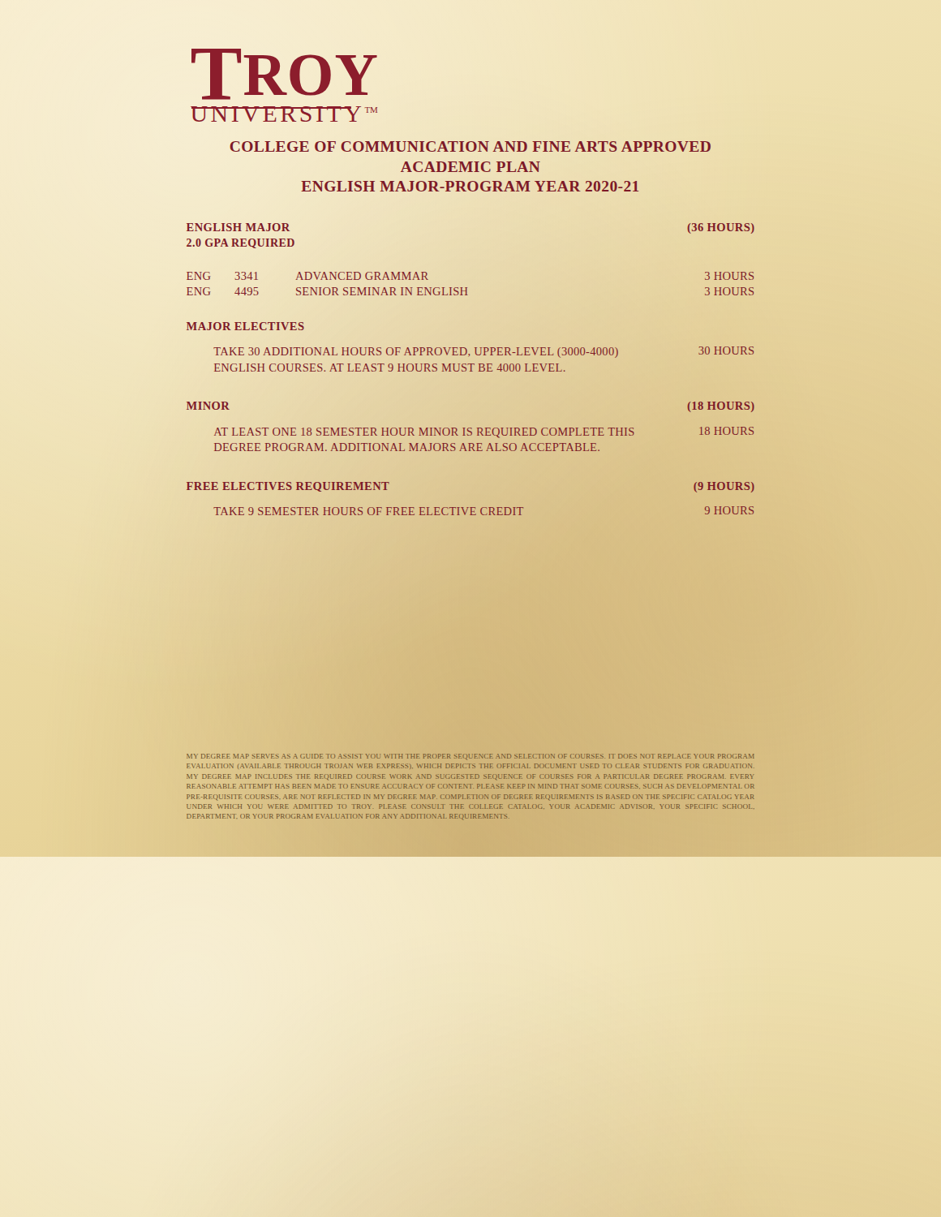TROY
UNIVERSITYTM
College of Communication and Fine Arts Approved Academic Plan English Major-Program Year 2020-21
English Major 2.0 GPA Required
(36 Hours)
| ENG | 3341 | Advanced Grammar | 3 Hours |
| ENG | 4495 | Senior Seminar in English | 3 Hours |
Major Electives
Take 30 additional hours of approved, upper-level (3000-4000) English courses. At least 9 hours must be 4000 level.
30 Hours
Minor
(18 Hours)
At least one 18 semester hour minor is required complete this degree program. Additional majors are also acceptable.
18 Hours
Free Electives Requirement
(9 Hours)
Take 9 semester hours of free elective credit
9 Hours
My Degree Map serves as a guide to assist you with the proper sequence and selection of courses. It does not replace your Program Evaluation (available through Trojan Web Express), which depicts the official document used to clear students for graduation. My Degree map includes the required course work and suggested sequence of courses for a particular degree program. Every reasonable attempt has been made to ensure accuracy of content. Please keep in mind that some courses, such as developmental or pre-requisite courses, are not reflected in My Degree Map. Completion of degree requirements is based on the specific catalog year under which you were admitted to Troy. Please consult the college catalog, your academic advisor, your specific school, department, or your Program Evaluation for any additional requirements.